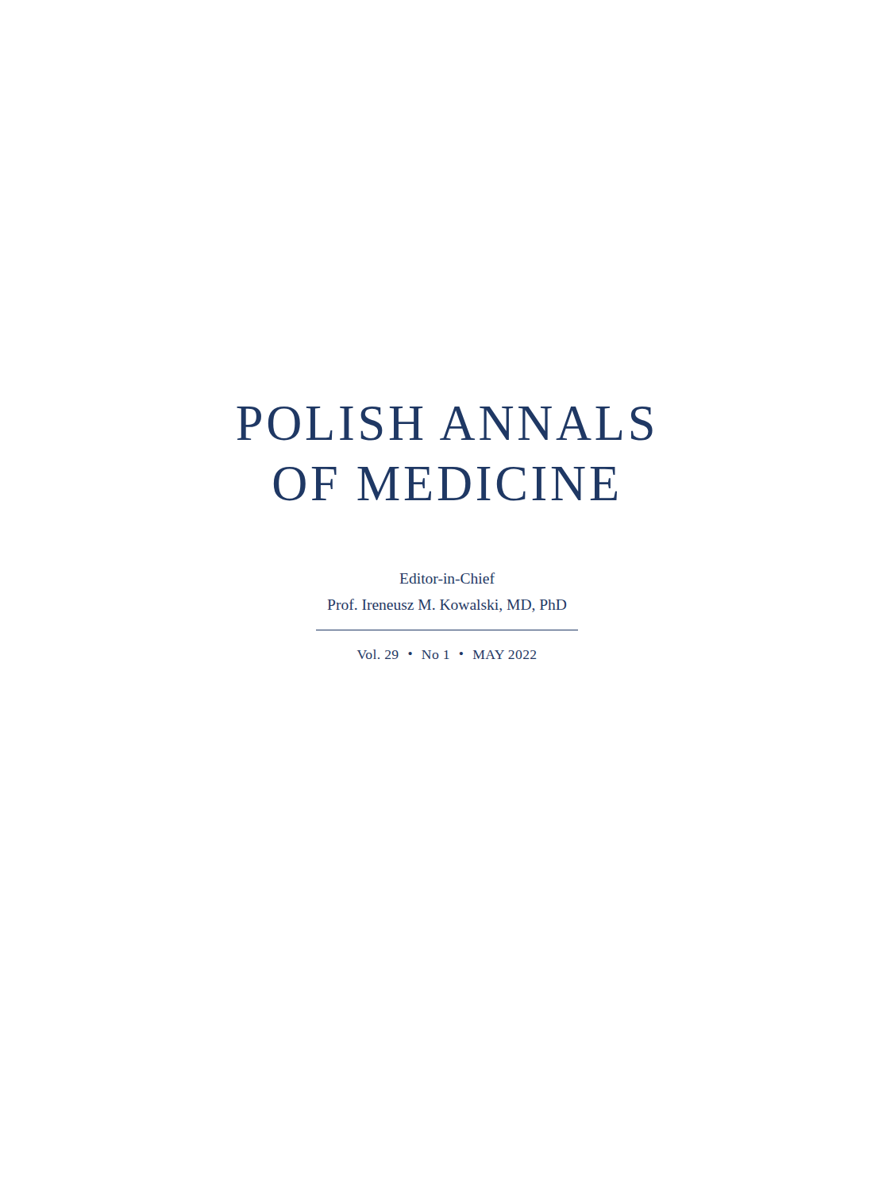POLISH ANNALS OF MEDICINE
Editor-in-Chief
Prof. Ireneusz M. Kowalski, MD, PhD
Vol. 29 • No 1 • MAY 2022